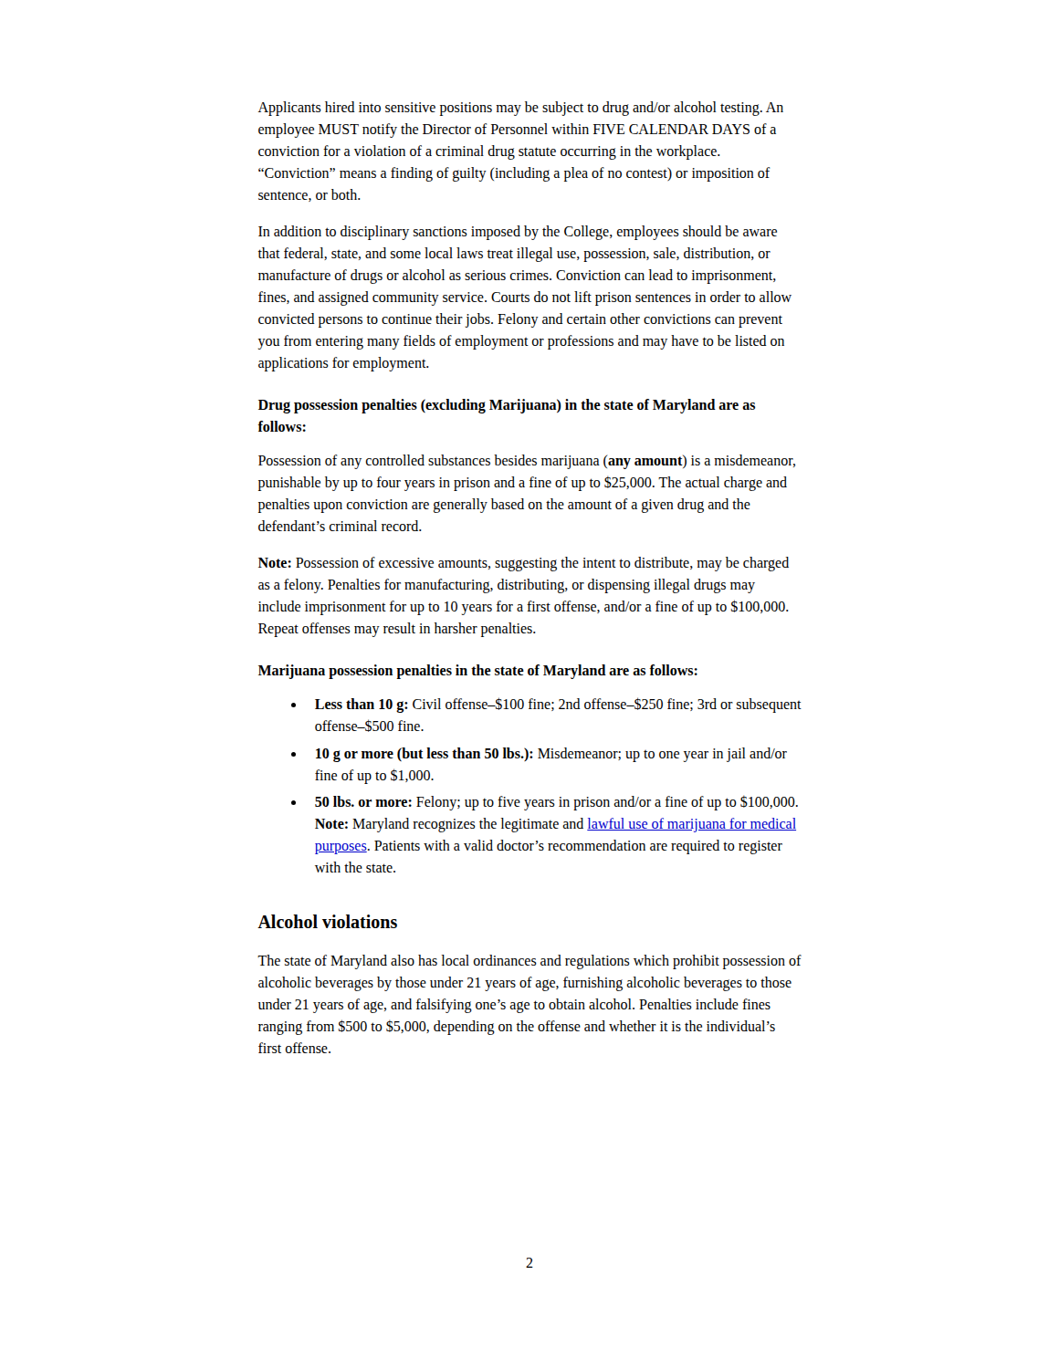Applicants hired into sensitive positions may be subject to drug and/or alcohol testing. An employee MUST notify the Director of Personnel within FIVE CALENDAR DAYS of a conviction for a violation of a criminal drug statute occurring in the workplace. “Conviction” means a finding of guilty (including a plea of no contest) or imposition of sentence, or both.
In addition to disciplinary sanctions imposed by the College, employees should be aware that federal, state, and some local laws treat illegal use, possession, sale, distribution, or manufacture of drugs or alcohol as serious crimes. Conviction can lead to imprisonment, fines, and assigned community service. Courts do not lift prison sentences in order to allow convicted persons to continue their jobs. Felony and certain other convictions can prevent you from entering many fields of employment or professions and may have to be listed on applications for employment.
Drug possession penalties (excluding Marijuana) in the state of Maryland are as follows:
Possession of any controlled substances besides marijuana (any amount) is a misdemeanor, punishable by up to four years in prison and a fine of up to $25,000. The actual charge and penalties upon conviction are generally based on the amount of a given drug and the defendant’s criminal record.
Note: Possession of excessive amounts, suggesting the intent to distribute, may be charged as a felony. Penalties for manufacturing, distributing, or dispensing illegal drugs may include imprisonment for up to 10 years for a first offense, and/or a fine of up to $100,000. Repeat offenses may result in harsher penalties.
Marijuana possession penalties in the state of Maryland are as follows:
Less than 10 g: Civil offense–$100 fine; 2nd offense–$250 fine; 3rd or subsequent offense–$500 fine.
10 g or more (but less than 50 lbs.): Misdemeanor; up to one year in jail and/or fine of up to $1,000.
50 lbs. or more: Felony; up to five years in prison and/or a fine of up to $100,000.
Note: Maryland recognizes the legitimate and lawful use of marijuana for medical purposes. Patients with a valid doctor’s recommendation are required to register with the state.
Alcohol violations
The state of Maryland also has local ordinances and regulations which prohibit possession of alcoholic beverages by those under 21 years of age, furnishing alcoholic beverages to those under 21 years of age, and falsifying one’s age to obtain alcohol. Penalties include fines ranging from $500 to $5,000, depending on the offense and whether it is the individual’s first offense.
2